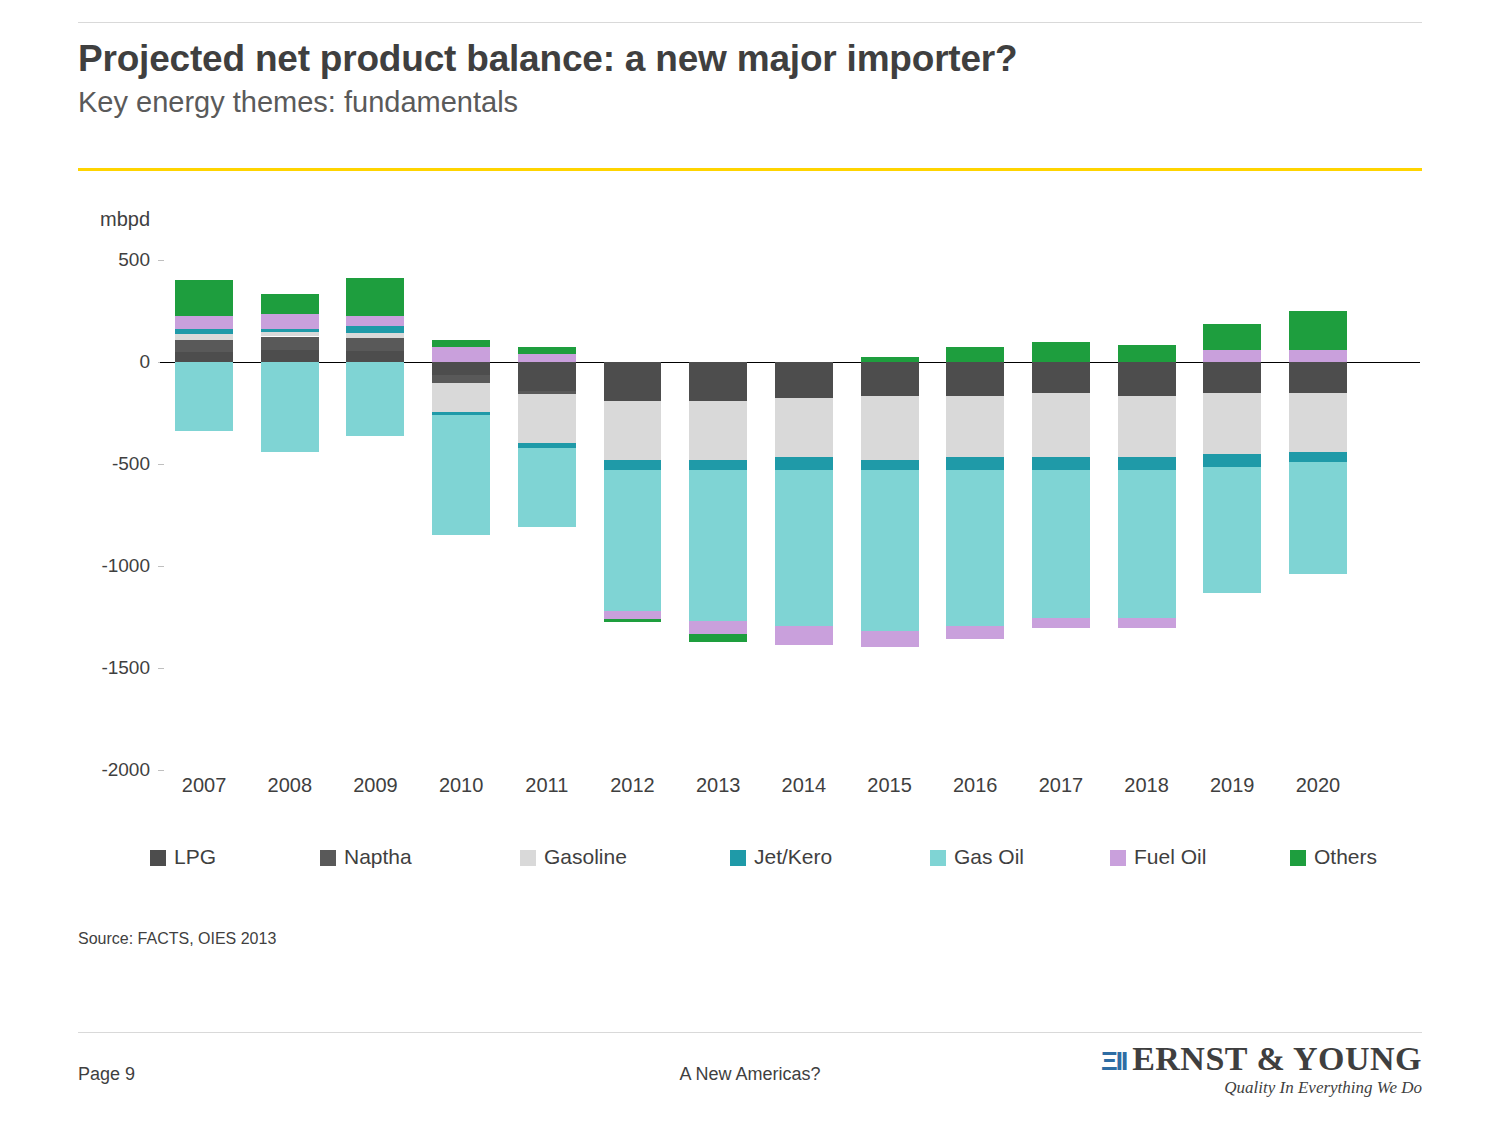Projected net product balance: a new major importer?
Key energy themes: fundamentals
mbpd
500
0
-500
-1000
-1500
-2000
2007 2008 2009 2010 2011 2012 2013 2014 2015 2016 2017 2018 2019 2020
LPG
Naptha
Gasoline
Jet/Kero
Gas Oil
Fuel Oil
Others
Source: FACTS, OIES 2013
Page 9
A New Americas?
ΞIIERNST & YOUNG
Quality In Everything We Do